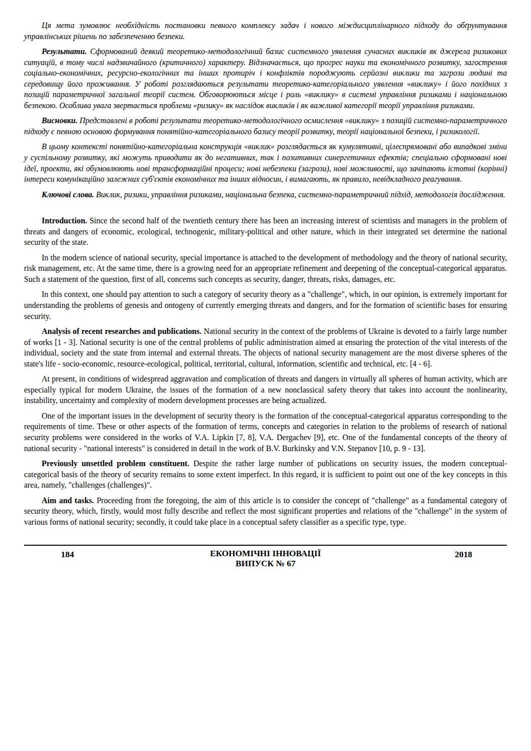Ця мета зумовлює необхідність постановки певного комплексу задач і нового міждисциплінарного підходу до обґрунтування управлінських рішень по забезпеченню безпеки.
Результати. Сформований деякий теоретико-методологічний базис системного уявлення сучасних викликів як джерела ризикових ситуацій, в тому числі надзвичайного (критичного) характеру. Відзначається, що прогрес науки та економічного розвитку, загострення соціально-економічних, ресурсно-екологічних та інших протиріч і конфліктів породжують серйозні виклики та загрози людині та середовищу його проживання. У роботі розглядаються результати теоретико-категоріального уявлення «виклику» і його похідних з позицій параметричної загальної теорії систем. Обговорюються місце і роль «виклику» в системі управління ризиками і національною безпекою. Особлива увага звертається проблеми «ризику» як наслідок викликів і як важливої категорії теорії управління ризиками.
Висновки. Представлені в роботі результати теоретико-методологічного осмислення «виклику» з позицій системно-параметричного підходу є певною основою формування понятійно-категоріального базису теорії розвитку, теорії національної безпеки, і ризикології.
В цьому контексті понятійно-категоріальна конструкція «виклик» розглядається як кумулятивні, цілеспрямовані або випадкові зміни у суспільному розвитку, які можуть приводити як до негативних, так і позитивних синергетичних ефектів; спеціально сформовані нові ідеї, проекти, які обумовлюють нові трансформаційні процеси; нові небезпеки (загрози), нові можливості, що зачіпають істотні (корінні) інтереси комунікаційно залежних суб'єктів економічних та інших відносин, і вимагають, як правило, невідкладного реагування.
Ключові слова. Виклик, ризики, управління ризиками, національна безпека, системно-параметричний підхід, методологія дослідження.
Introduction. Since the second half of the twentieth century there has been an increasing interest of scientists and managers in the problem of threats and dangers of economic, ecological, technogenic, military-political and other nature, which in their integrated set determine the national security of the state.
In the modern science of national security, special importance is attached to the development of methodology and the theory of national security, risk management, etc. At the same time, there is a growing need for an appropriate refinement and deepening of the conceptual-categorical apparatus. Such a statement of the question, first of all, concerns such concepts as security, danger, threats, risks, damages, etc.
In this context, one should pay attention to such a category of security theory as a "challenge", which, in our opinion, is extremely important for understanding the problems of genesis and ontogeny of currently emerging threats and dangers, and for the formation of scientific bases for ensuring security.
Analysis of recent researches and publications. National security in the context of the problems of Ukraine is devoted to a fairly large number of works [1 - 3]. National security is one of the central problems of public administration aimed at ensuring the protection of the vital interests of the individual, society and the state from internal and external threats. The objects of national security management are the most diverse spheres of the state's life - socio-economic, resource-ecological, political, territorial, cultural, information, scientific and technical, etc. [4 - 6].
At present, in conditions of widespread aggravation and complication of threats and dangers in virtually all spheres of human activity, which are especially typical for modern Ukraine, the issues of the formation of a new nonclassical safety theory that takes into account the nonlinearity, instability, uncertainty and complexity of modern development processes are being actualized.
One of the important issues in the development of security theory is the formation of the conceptual-categorical apparatus corresponding to the requirements of time. These or other aspects of the formation of terms, concepts and categories in relation to the problems of research of national security problems were considered in the works of V.A. Lipkin [7, 8], V.A. Dergachev [9], etc. One of the fundamental concepts of the theory of national security - "national interests" is considered in detail in the work of B.V. Burkinsky and V.N. Stepanov [10, p. 9 - 13].
Previously unsettled problem constituent. Despite the rather large number of publications on security issues, the modern conceptual-categorical basis of the theory of security remains to some extent imperfect. In this regard, it is sufficient to point out one of the key concepts in this area, namely, "challenges (challenges)".
Aim and tasks. Proceeding from the foregoing, the aim of this article is to consider the concept of "challenge" as a fundamental category of security theory, which, firstly, would most fully describe and reflect the most significant properties and relations of the "challenge" in the system of various forms of national security; secondly, it could take place in a conceptual safety classifier as a specific type, type.
| 184 | ЕКОНОМІЧНІ ІННОВАЦІЇ ВИПУСК № 67 | 2018 |